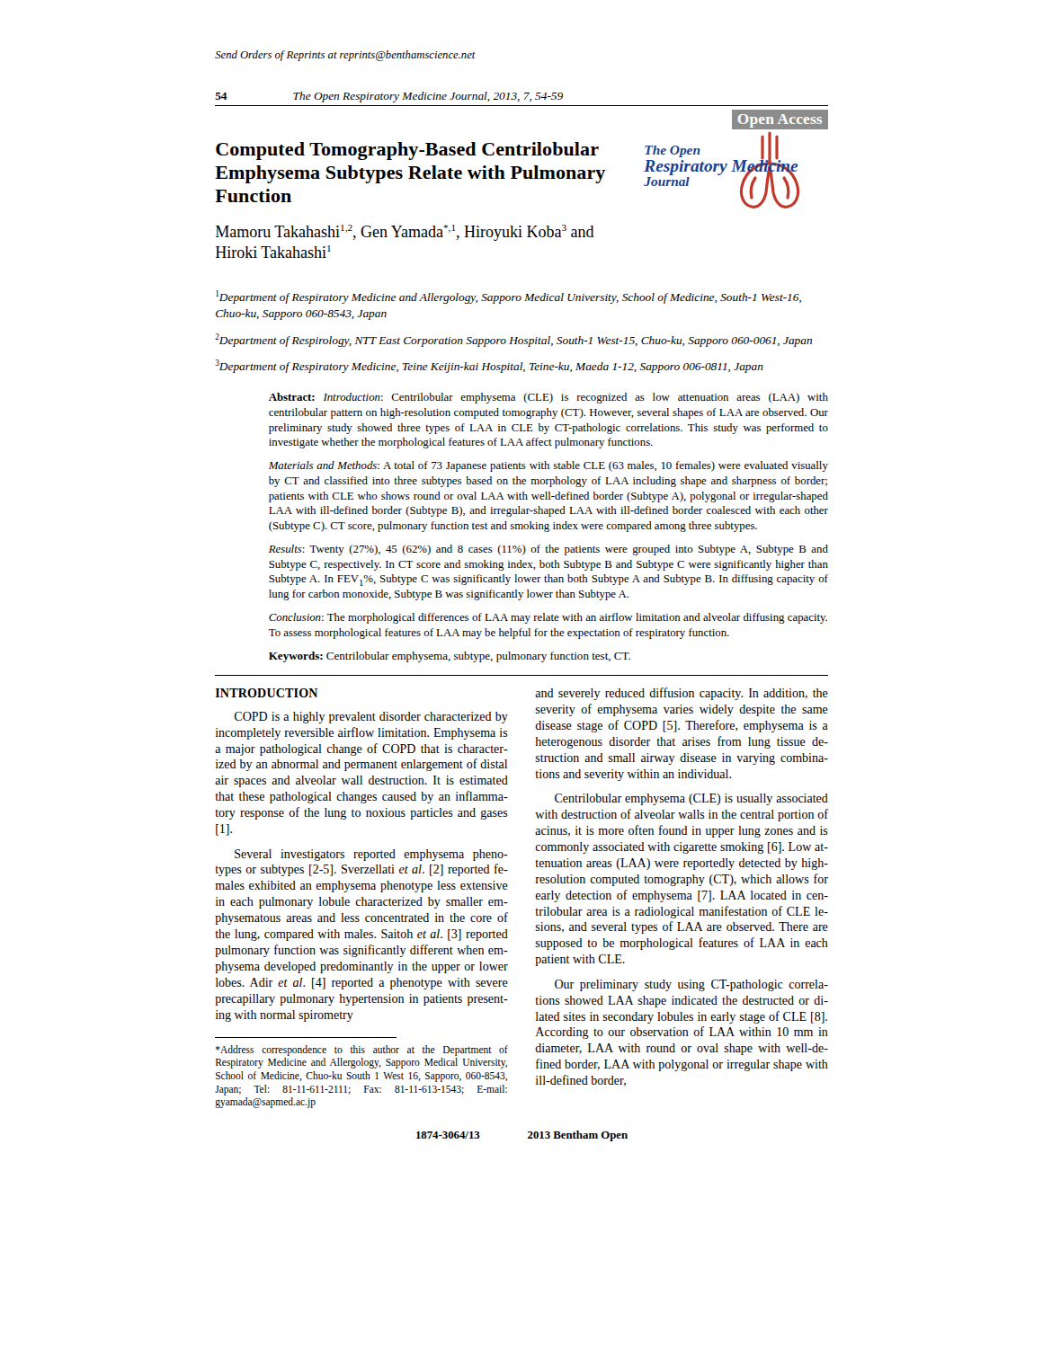Send Orders of Reprints at reprints@benthamscience.net
54
The Open Respiratory Medicine Journal, 2013, 7, 54-59
Open Access
Computed Tomography-Based Centrilobular Emphysema Subtypes Relate with Pulmonary Function
Mamoru Takahashi1,2, Gen Yamada*,1, Hiroyuki Koba3 and Hiroki Takahashi1
The Open
Respiratory Medicine
Journal
1Department of Respiratory Medicine and Allergology, Sapporo Medical University, School of Medicine, South-1 West-16, Chuo-ku, Sapporo 060-8543, Japan
2Department of Respirology, NTT East Corporation Sapporo Hospital, South-1 West-15, Chuo-ku, Sapporo 060-0061, Japan
3Department of Respiratory Medicine, Teine Keijin-kai Hospital, Teine-ku, Maeda 1-12, Sapporo 006-0811, Japan
Abstract: Introduction: Centrilobular emphysema (CLE) is recognized as low attenuation areas (LAA) with centrilobular pattern on high-resolution computed tomography (CT). However, several shapes of LAA are observed. Our preliminary study showed three types of LAA in CLE by CT-pathologic correlations. This study was performed to investigate whether the morphological features of LAA affect pulmonary functions.
Materials and Methods: A total of 73 Japanese patients with stable CLE (63 males, 10 females) were evaluated visually by CT and classified into three subtypes based on the morphology of LAA including shape and sharpness of border; patients with CLE who shows round or oval LAA with well-defined border (Subtype A), polygonal or irregular-shaped LAA with ill-defined border (Subtype B), and irregular-shaped LAA with ill-defined border coalesced with each other (Subtype C). CT score, pulmonary function test and smoking index were compared among three subtypes.
Results: Twenty (27%), 45 (62%) and 8 cases (11%) of the patients were grouped into Subtype A, Subtype B and Subtype C, respectively. In CT score and smoking index, both Subtype B and Subtype C were significantly higher than Subtype A. In FEV1%, Subtype C was significantly lower than both Subtype A and Subtype B. In diffusing capacity of lung for carbon monoxide, Subtype B was significantly lower than Subtype A.
Conclusion: The morphological differences of LAA may relate with an airflow limitation and alveolar diffusing capacity. To assess morphological features of LAA may be helpful for the expectation of respiratory function.
Keywords: Centrilobular emphysema, subtype, pulmonary function test, CT.
INTRODUCTION
COPD is a highly prevalent disorder characterized by incompletely reversible airflow limitation. Emphysema is a major pathological change of COPD that is characterized by an abnormal and permanent enlargement of distal air spaces and alveolar wall destruction. It is estimated that these pathological changes caused by an inflammatory response of the lung to noxious particles and gases [1].
Several investigators reported emphysema phenotypes or subtypes [2-5]. Sverzellati et al. [2] reported females exhibited an emphysema phenotype less extensive in each pulmonary lobule characterized by smaller emphysematous areas and less concentrated in the core of the lung, compared with males. Saitoh et al. [3] reported pulmonary function was significantly different when emphysema developed predominantly in the upper or lower lobes. Adir et al. [4] reported a phenotype with severe precapillary pulmonary hypertension in patients presenting with normal spirometry
*Address correspondence to this author at the Department of Respiratory Medicine and Allergology, Sapporo Medical University, School of Medicine, Chuo-ku South 1 West 16, Sapporo, 060-8543, Japan; Tel: 81-11-611-2111; Fax: 81-11-613-1543; E-mail: gyamada@sapmed.ac.jp
and severely reduced diffusion capacity. In addition, the severity of emphysema varies widely despite the same disease stage of COPD [5]. Therefore, emphysema is a heterogenous disorder that arises from lung tissue destruction and small airway disease in varying combinations and severity within an individual.
Centrilobular emphysema (CLE) is usually associated with destruction of alveolar walls in the central portion of acinus, it is more often found in upper lung zones and is commonly associated with cigarette smoking [6]. Low attenuation areas (LAA) were reportedly detected by high-resolution computed tomography (CT), which allows for early detection of emphysema [7]. LAA located in centrilobular area is a radiological manifestation of CLE lesions, and several types of LAA are observed. There are supposed to be morphological features of LAA in each patient with CLE.
Our preliminary study using CT-pathologic correlations showed LAA shape indicated the destructed or dilated sites in secondary lobules in early stage of CLE [8]. According to our observation of LAA within 10 mm in diameter, LAA with round or oval shape with well-defined border, LAA with polygonal or irregular shape with ill-defined border,
1874-3064/132013 Bentham Open